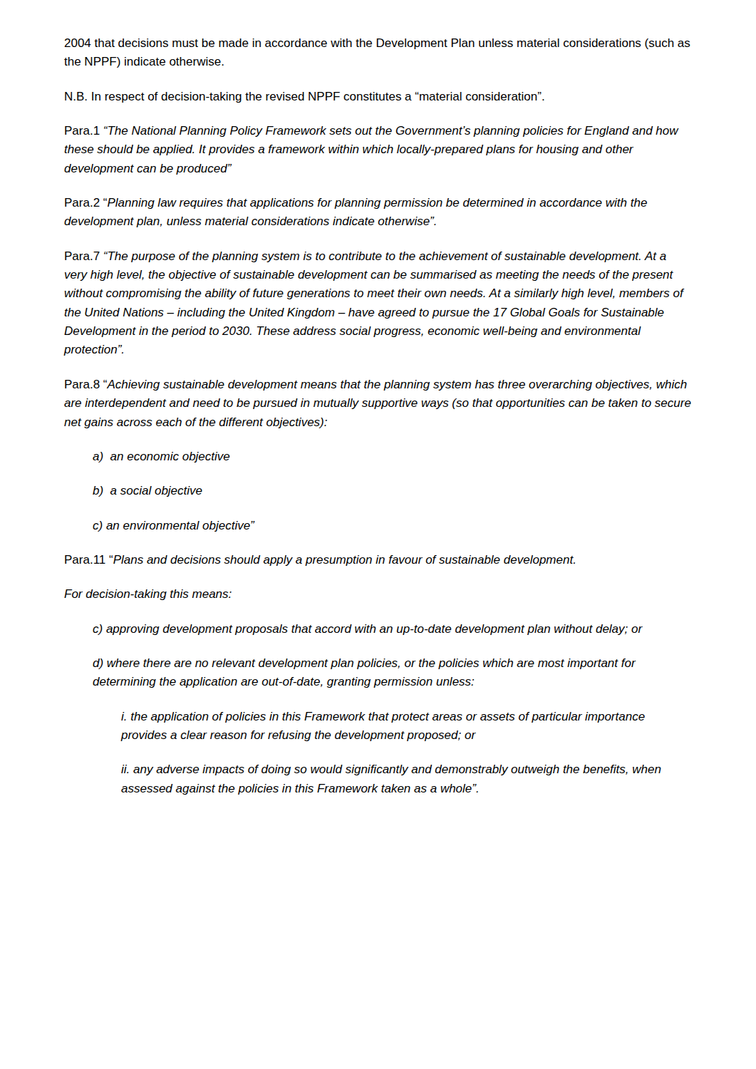2004 that decisions must be made in accordance with the Development Plan unless material considerations (such as the NPPF) indicate otherwise.
N.B. In respect of decision-taking the revised NPPF constitutes a “material consideration”.
Para.1 “The National Planning Policy Framework sets out the Government’s planning policies for England and how these should be applied. It provides a framework within which locally-prepared plans for housing and other development can be produced”
Para.2 “Planning law requires that applications for planning permission be determined in accordance with the development plan, unless material considerations indicate otherwise”.
Para.7 “The purpose of the planning system is to contribute to the achievement of sustainable development. At a very high level, the objective of sustainable development can be summarised as meeting the needs of the present without compromising the ability of future generations to meet their own needs. At a similarly high level, members of the United Nations – including the United Kingdom – have agreed to pursue the 17 Global Goals for Sustainable Development in the period to 2030. These address social progress, economic well-being and environmental protection”.
Para.8 “Achieving sustainable development means that the planning system has three overarching objectives, which are interdependent and need to be pursued in mutually supportive ways (so that opportunities can be taken to secure net gains across each of the different objectives):
a) an economic objective
b) a social objective
c) an environmental objective”
Para.11 “Plans and decisions should apply a presumption in favour of sustainable development.
For decision-taking this means:
c) approving development proposals that accord with an up-to-date development plan without delay; or
d) where there are no relevant development plan policies, or the policies which are most important for determining the application are out-of-date, granting permission unless:
i. the application of policies in this Framework that protect areas or assets of particular importance provides a clear reason for refusing the development proposed; or
ii. any adverse impacts of doing so would significantly and demonstrably outweigh the benefits, when assessed against the policies in this Framework taken as a whole”.